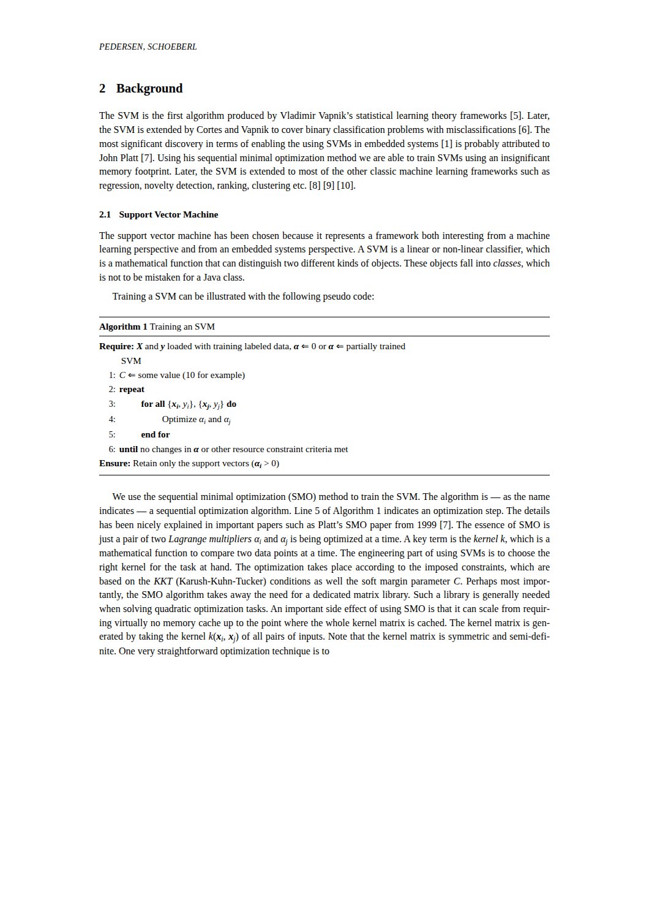PEDERSEN, SCHOEBERL
2 Background
The SVM is the first algorithm produced by Vladimir Vapnik’s statistical learning theory frameworks [5]. Later, the SVM is extended by Cortes and Vapnik to cover binary classification problems with misclassifications [6]. The most significant discovery in terms of enabling the using SVMs in embedded systems [1] is probably attributed to John Platt [7]. Using his sequential minimal optimization method we are able to train SVMs using an insignificant memory footprint. Later, the SVM is extended to most of the other classic machine learning frameworks such as regression, novelty detection, ranking, clustering etc. [8] [9] [10].
2.1 Support Vector Machine
The support vector machine has been chosen because it represents a framework both interesting from a machine learning perspective and from an embedded systems perspective. A SVM is a linear or non-linear classifier, which is a mathematical function that can distinguish two different kinds of objects. These objects fall into classes, which is not to be mistaken for a Java class.
Training a SVM can be illustrated with the following pseudo code:
Algorithm 1 Training an SVM
Require: X and y loaded with training labeled data, α ⇐ 0 or α ⇐ partially trained SVM 1: C ⇐ some value (10 for example) 2: repeat 3: for all {xi, yi}, {xj, yj} do 4: Optimize αi and αj 5: end for 6: until no changes in α or other resource constraint criteria met Ensure: Retain only the support vectors (αi > 0)
We use the sequential minimal optimization (SMO) method to train the SVM. The algorithm is — as the name indicates — a sequential optimization algorithm. Line 5 of Algorithm 1 indicates an optimization step. The details has been nicely explained in important papers such as Platt’s SMO paper from 1999 [7]. The essence of SMO is just a pair of two Lagrange multipliers αi and αj is being optimized at a time. A key term is the kernel k, which is a mathematical function to compare two data points at a time. The engineering part of using SVMs is to choose the right kernel for the task at hand. The optimization takes place according to the imposed constraints, which are based on the KKT (Karush-Kuhn-Tucker) conditions as well the soft margin parameter C. Perhaps most importantly, the SMO algorithm takes away the need for a dedicated matrix library. Such a library is generally needed when solving quadratic optimization tasks. An important side effect of using SMO is that it can scale from requiring virtually no memory cache up to the point where the whole kernel matrix is cached. The kernel matrix is generated by taking the kernel k(xi, xj) of all pairs of inputs. Note that the kernel matrix is symmetric and semi-definite. One very straightforward optimization technique is to